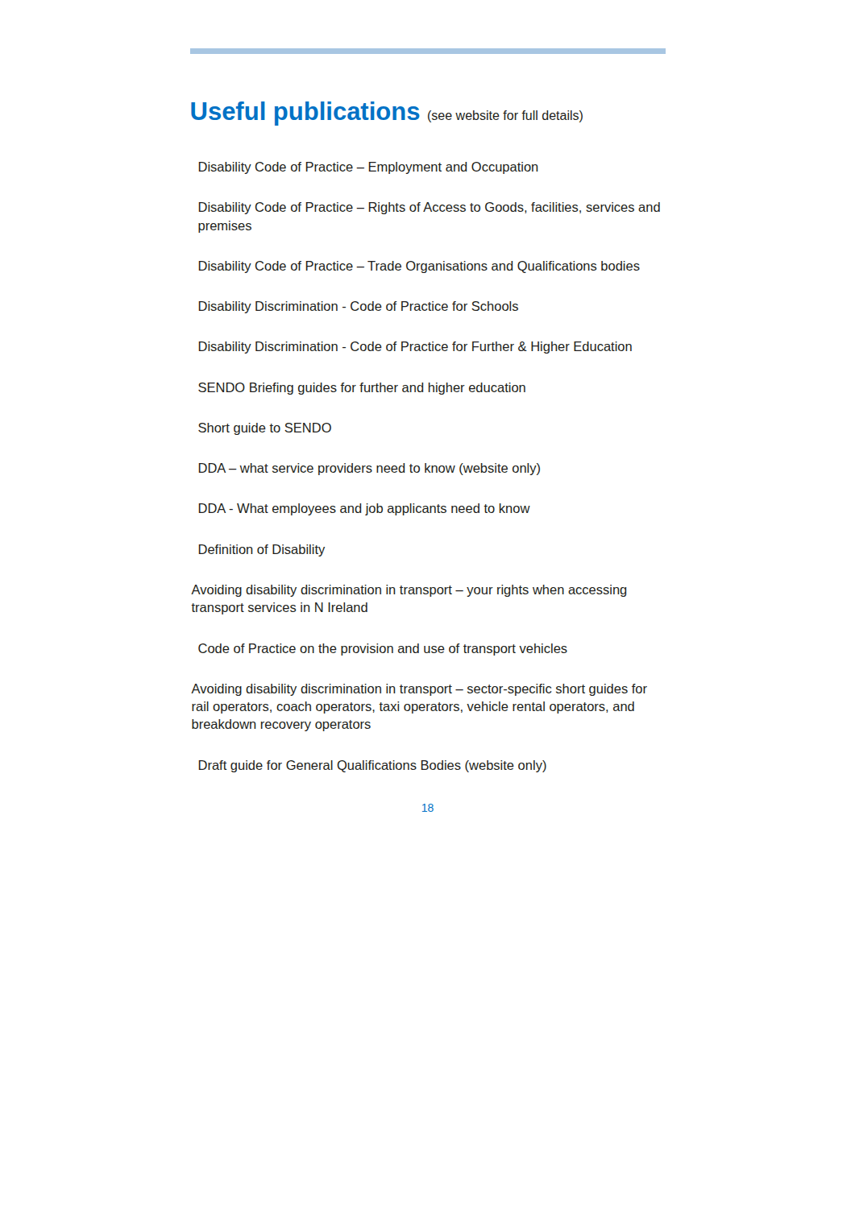Useful publications (see website for full details)
Disability Code of Practice – Employment and Occupation
Disability Code of Practice – Rights of Access to Goods, facilities, services and premises
Disability Code of Practice – Trade Organisations and Qualifications bodies
Disability Discrimination - Code of Practice for Schools
Disability Discrimination - Code of Practice for Further & Higher Education
SENDO Briefing guides for further and higher education
Short guide to SENDO
DDA – what service providers need to know (website only)
DDA - What employees and job applicants need to know
Definition of Disability
Avoiding disability discrimination in transport – your rights when accessing transport services in N Ireland
Code of Practice on the provision and use of transport vehicles
Avoiding disability discrimination in transport – sector-specific short guides for rail operators, coach operators, taxi operators, vehicle rental operators, and breakdown recovery operators
Draft guide for General Qualifications Bodies (website only)
18